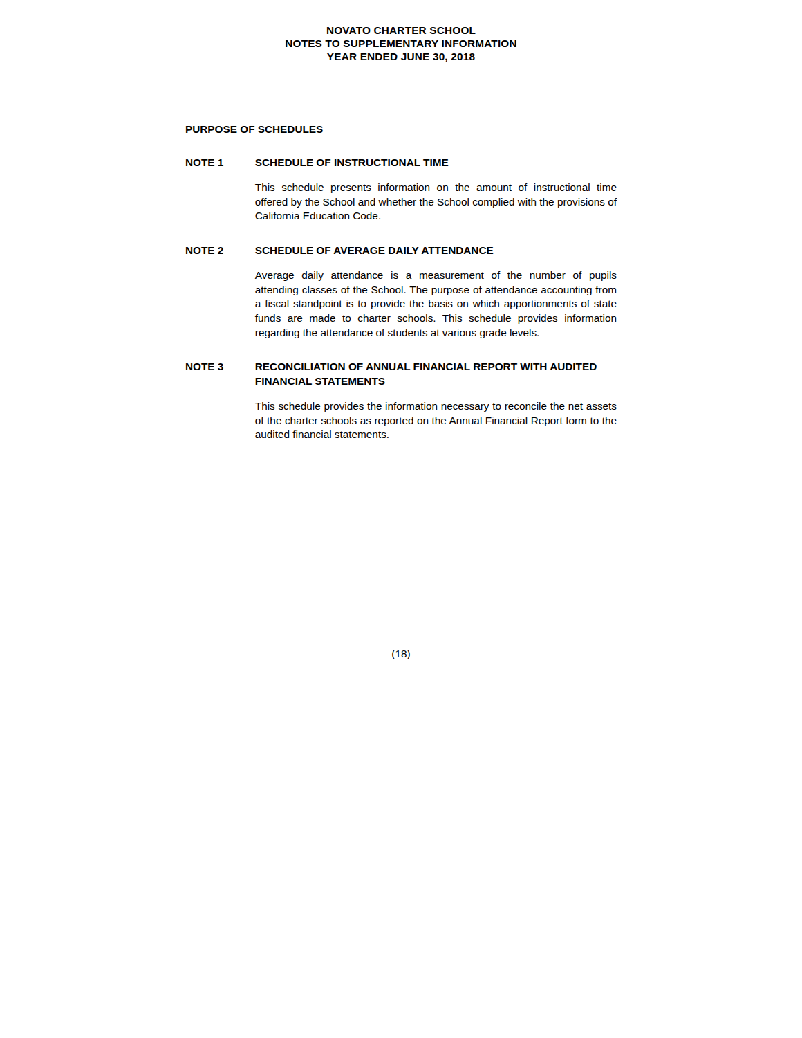NOVATO CHARTER SCHOOL
NOTES TO SUPPLEMENTARY INFORMATION
YEAR ENDED JUNE 30, 2018
PURPOSE OF SCHEDULES
NOTE 1 SCHEDULE OF INSTRUCTIONAL TIME
This schedule presents information on the amount of instructional time offered by the School and whether the School complied with the provisions of California Education Code.
NOTE 2 SCHEDULE OF AVERAGE DAILY ATTENDANCE
Average daily attendance is a measurement of the number of pupils attending classes of the School. The purpose of attendance accounting from a fiscal standpoint is to provide the basis on which apportionments of state funds are made to charter schools. This schedule provides information regarding the attendance of students at various grade levels.
NOTE 3 RECONCILIATION OF ANNUAL FINANCIAL REPORT WITH AUDITED FINANCIAL STATEMENTS
This schedule provides the information necessary to reconcile the net assets of the charter schools as reported on the Annual Financial Report form to the audited financial statements.
(18)